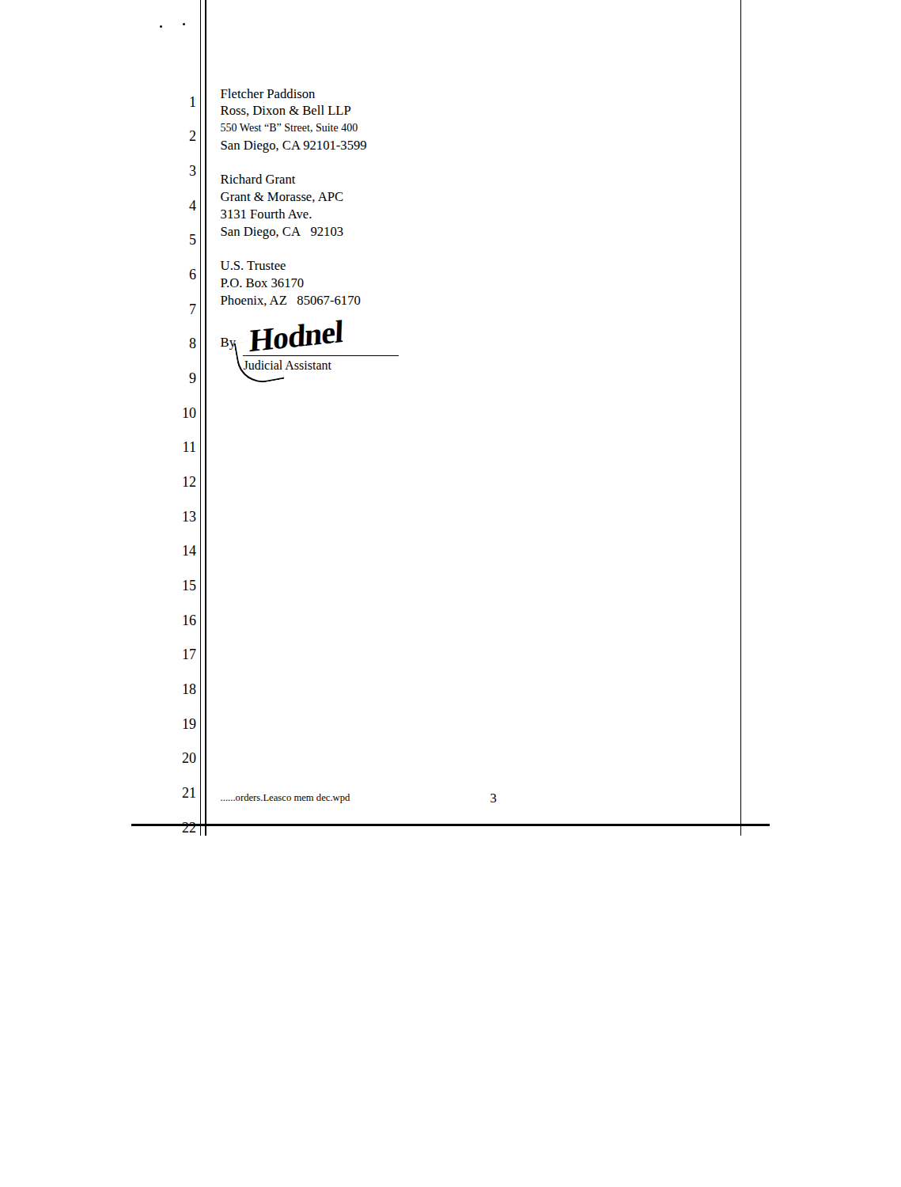1
2
3
4
5
6
7
8
9
10
11
12
13
14
15
16
17
18
19
20
21
22
23
24
25
26
Fletcher Paddison
Ross, Dixon & Bell LLP
550 West “B” Street, Suite 400
San Diego, CA 92101-3599
Richard Grant
Grant & Morasse, APC
3131 Fourth Ave.
San Diego, CA 92103
U.S. Trustee
P.O. Box 36170
Phoenix, AZ 85067-6170
By
Hodnel
Judicial Assistant
......orders.Leasco mem dec.wpd 3